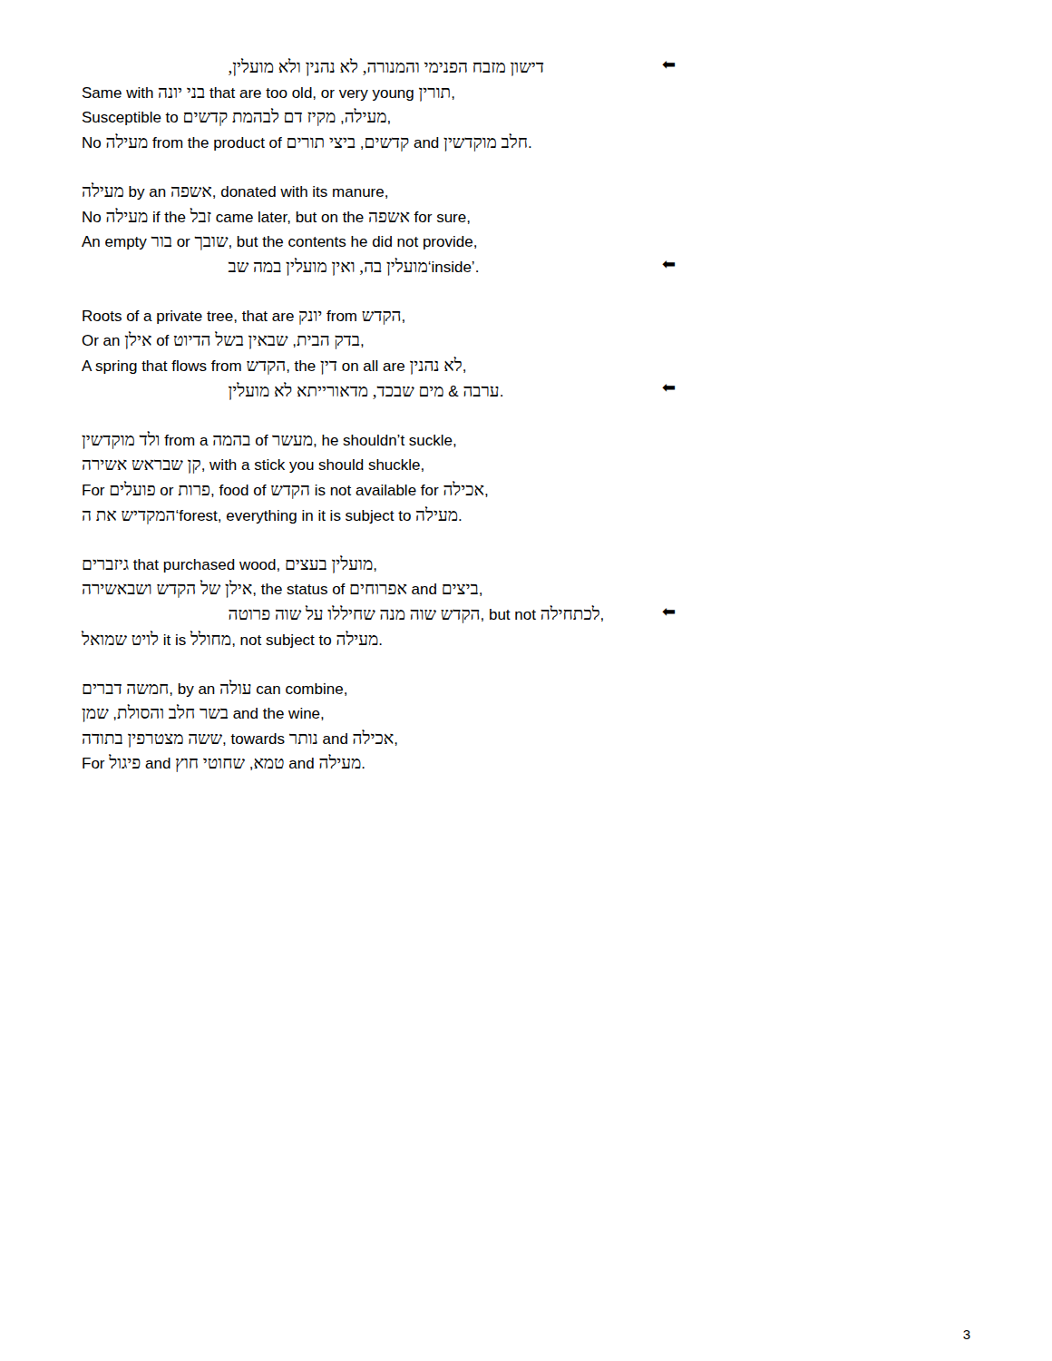דישון מזבח הפנימי והמנורה, לא נהנין ולא מועלין,⬅
Same with בני יונה that are too old, or very young תורין,
Susceptible to מעילה, מקיז דם לבהמת קדשים,
No מעילה from the product of קדשים, ביצי תורים and חלב מוקדשין.
מעילה by an אשפה, donated with its manure,
No מעילה if the זבל came later, but on the אשפה for sure,
An empty בור or שובך, but the contents he did not provide,
מועלין בה, ואין מועלין במה שב‘inside’.⬅
Roots of a private tree, that are יונק from הקדש,
Or an אילן of בדק הבית, שבאין בשל הדיוט,
A spring that flows from הקדש, the דין on all are לא נהנין,
ערבה & מים שבכד, מדאורייתא לא מועלין.⬅
ולד מוקדשין from a בהמה of מעשר, he shouldn’t suckle,
קן שבראש אשירה, with a stick you should shuckle,
For פועלים or פרות, food of הקדש is not available for אכילה,
המקדיש את ה‘forest, everything in it is subject to מעילה.
גיזברים that purchased wood, מועלין בעצים,
אילן של הקדש ושבאשירה, the status of אפרוחים and ביצים,
הקדש שוה מנה שחיללו על שוה פרוטה, but not לכתחילה,⬅
לויט שמואל it is מחולל, not subject to מעילה.
חמשה דברים, by an עולה can combine,
בשר חלב והסולת, שמן and the wine,
ששה מצטרפין בתודה, towards נותר and אכילה,
For פיגול and טמא, שחוטי חוץ and מעילה.
3